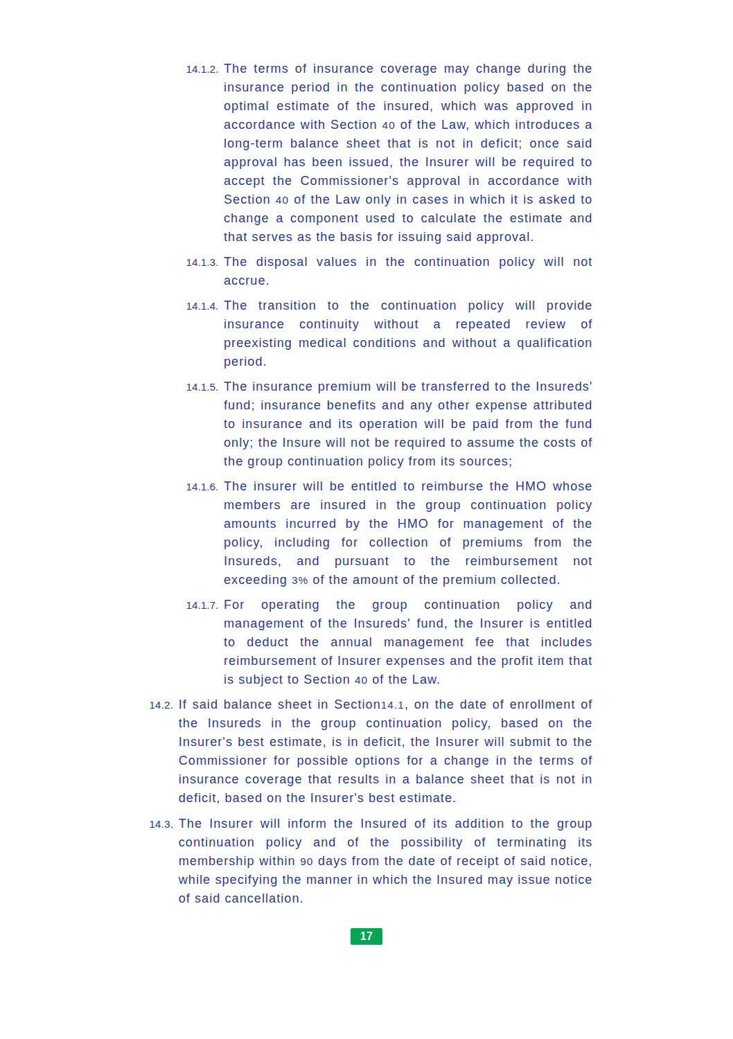14.1.2. The terms of insurance coverage may change during the insurance period in the continuation policy based on the optimal estimate of the insured, which was approved in accordance with Section 40 of the Law, which introduces a long-term balance sheet that is not in deficit; once said approval has been issued, the Insurer will be required to accept the Commissioner's approval in accordance with Section 40 of the Law only in cases in which it is asked to change a component used to calculate the estimate and that serves as the basis for issuing said approval.
14.1.3. The disposal values in the continuation policy will not accrue.
14.1.4. The transition to the continuation policy will provide insurance continuity without a repeated review of preexisting medical conditions and without a qualification period.
14.1.5. The insurance premium will be transferred to the Insureds' fund; insurance benefits and any other expense attributed to insurance and its operation will be paid from the fund only; the Insure will not be required to assume the costs of the group continuation policy from its sources;
14.1.6. The insurer will be entitled to reimburse the HMO whose members are insured in the group continuation policy amounts incurred by the HMO for management of the policy, including for collection of premiums from the Insureds, and pursuant to the reimbursement not exceeding 3% of the amount of the premium collected.
14.1.7. For operating the group continuation policy and management of the Insureds' fund, the Insurer is entitled to deduct the annual management fee that includes reimbursement of Insurer expenses and the profit item that is subject to Section 40 of the Law.
14.2. If said balance sheet in Section14.1, on the date of enrollment of the Insureds in the group continuation policy, based on the Insurer's best estimate, is in deficit, the Insurer will submit to the Commissioner for possible options for a change in the terms of insurance coverage that results in a balance sheet that is not in deficit, based on the Insurer's best estimate.
14.3. The Insurer will inform the Insured of its addition to the group continuation policy and of the possibility of terminating its membership within 90 days from the date of receipt of said notice, while specifying the manner in which the Insured may issue notice of said cancellation.
17